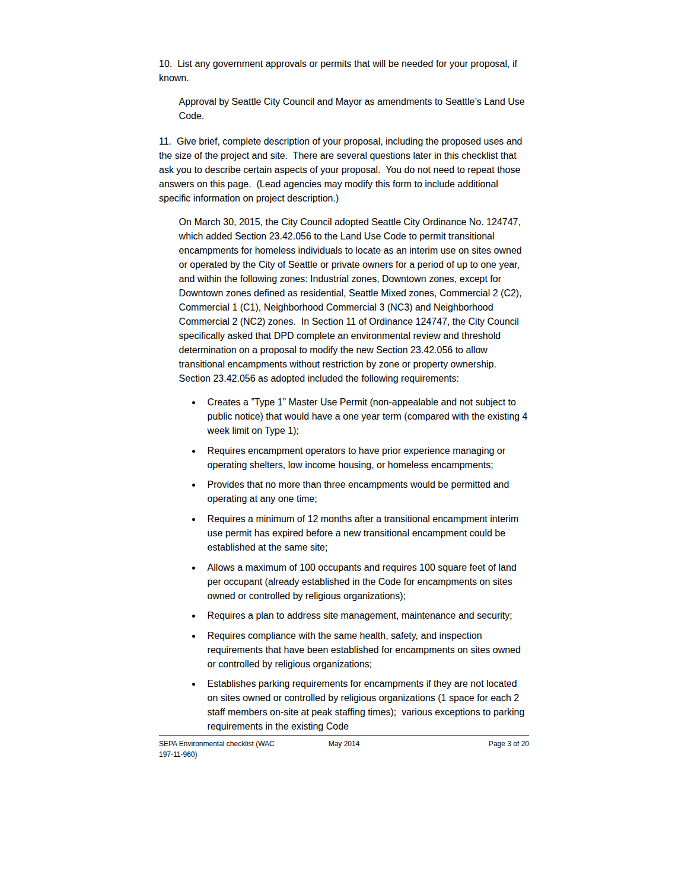10. List any government approvals or permits that will be needed for your proposal, if known.
Approval by Seattle City Council and Mayor as amendments to Seattle’s Land Use Code.
11. Give brief, complete description of your proposal, including the proposed uses and the size of the project and site. There are several questions later in this checklist that ask you to describe certain aspects of your proposal. You do not need to repeat those answers on this page. (Lead agencies may modify this form to include additional specific information on project description.)
On March 30, 2015, the City Council adopted Seattle City Ordinance No. 124747, which added Section 23.42.056 to the Land Use Code to permit transitional encampments for homeless individuals to locate as an interim use on sites owned or operated by the City of Seattle or private owners for a period of up to one year, and within the following zones: Industrial zones, Downtown zones, except for Downtown zones defined as residential, Seattle Mixed zones, Commercial 2 (C2), Commercial 1 (C1), Neighborhood Commercial 3 (NC3) and Neighborhood Commercial 2 (NC2) zones. In Section 11 of Ordinance 124747, the City Council specifically asked that DPD complete an environmental review and threshold determination on a proposal to modify the new Section 23.42.056 to allow transitional encampments without restriction by zone or property ownership. Section 23.42.056 as adopted included the following requirements:
Creates a ”Type 1” Master Use Permit (non-appealable and not subject to public notice) that would have a one year term (compared with the existing 4 week limit on Type 1);
Requires encampment operators to have prior experience managing or operating shelters, low income housing, or homeless encampments;
Provides that no more than three encampments would be permitted and operating at any one time;
Requires a minimum of 12 months after a transitional encampment interim use permit has expired before a new transitional encampment could be established at the same site;
Allows a maximum of 100 occupants and requires 100 square feet of land per occupant (already established in the Code for encampments on sites owned or controlled by religious organizations);
Requires a plan to address site management, maintenance and security;
Requires compliance with the same health, safety, and inspection requirements that have been established for encampments on sites owned or controlled by religious organizations;
Establishes parking requirements for encampments if they are not located on sites owned or controlled by religious organizations (1 space for each 2 staff members on-site at peak staffing times); various exceptions to parking requirements in the existing Code
SEPA Environmental checklist (WAC 197-11-960) May 2014 Page 3 of 20